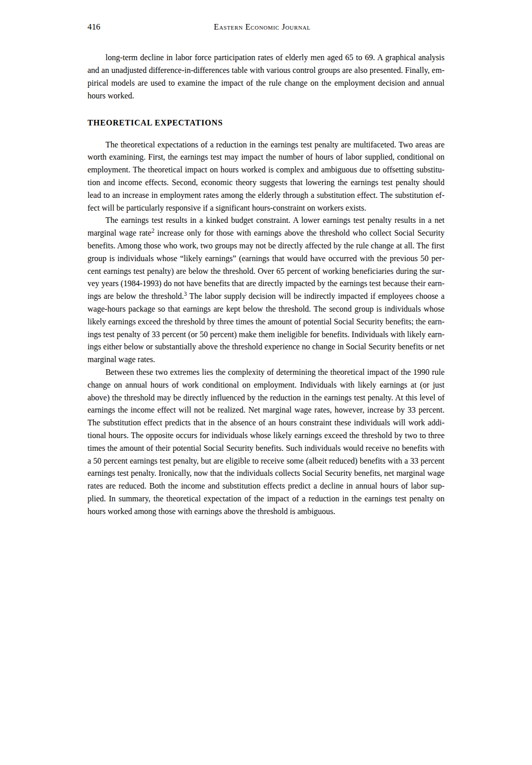416 Eastern Economic Journal
long-term decline in labor force participation rates of elderly men aged 65 to 69. A graphical analysis and an unadjusted difference-in-differences table with various control groups are also presented. Finally, empirical models are used to examine the impact of the rule change on the employment decision and annual hours worked.
THEORETICAL EXPECTATIONS
The theoretical expectations of a reduction in the earnings test penalty are multifaceted. Two areas are worth examining. First, the earnings test may impact the number of hours of labor supplied, conditional on employment. The theoretical impact on hours worked is complex and ambiguous due to offsetting substitution and income effects. Second, economic theory suggests that lowering the earnings test penalty should lead to an increase in employment rates among the elderly through a substitution effect. The substitution effect will be particularly responsive if a significant hours-constraint on workers exists.
The earnings test results in a kinked budget constraint. A lower earnings test penalty results in a net marginal wage rate2 increase only for those with earnings above the threshold who collect Social Security benefits. Among those who work, two groups may not be directly affected by the rule change at all. The first group is individuals whose “likely earnings” (earnings that would have occurred with the previous 50 percent earnings test penalty) are below the threshold. Over 65 percent of working beneficiaries during the survey years (1984-1993) do not have benefits that are directly impacted by the earnings test because their earnings are below the threshold.3 The labor supply decision will be indirectly impacted if employees choose a wage-hours package so that earnings are kept below the threshold. The second group is individuals whose likely earnings exceed the threshold by three times the amount of potential Social Security benefits; the earnings test penalty of 33 percent (or 50 percent) make them ineligible for benefits. Individuals with likely earnings either below or substantially above the threshold experience no change in Social Security benefits or net marginal wage rates.
Between these two extremes lies the complexity of determining the theoretical impact of the 1990 rule change on annual hours of work conditional on employment. Individuals with likely earnings at (or just above) the threshold may be directly influenced by the reduction in the earnings test penalty. At this level of earnings the income effect will not be realized. Net marginal wage rates, however, increase by 33 percent. The substitution effect predicts that in the absence of an hours constraint these individuals will work additional hours. The opposite occurs for individuals whose likely earnings exceed the threshold by two to three times the amount of their potential Social Security benefits. Such individuals would receive no benefits with a 50 percent earnings test penalty, but are eligible to receive some (albeit reduced) benefits with a 33 percent earnings test penalty. Ironically, now that the individuals collects Social Security benefits, net marginal wage rates are reduced. Both the income and substitution effects predict a decline in annual hours of labor supplied. In summary, the theoretical expectation of the impact of a reduction in the earnings test penalty on hours worked among those with earnings above the threshold is ambiguous.